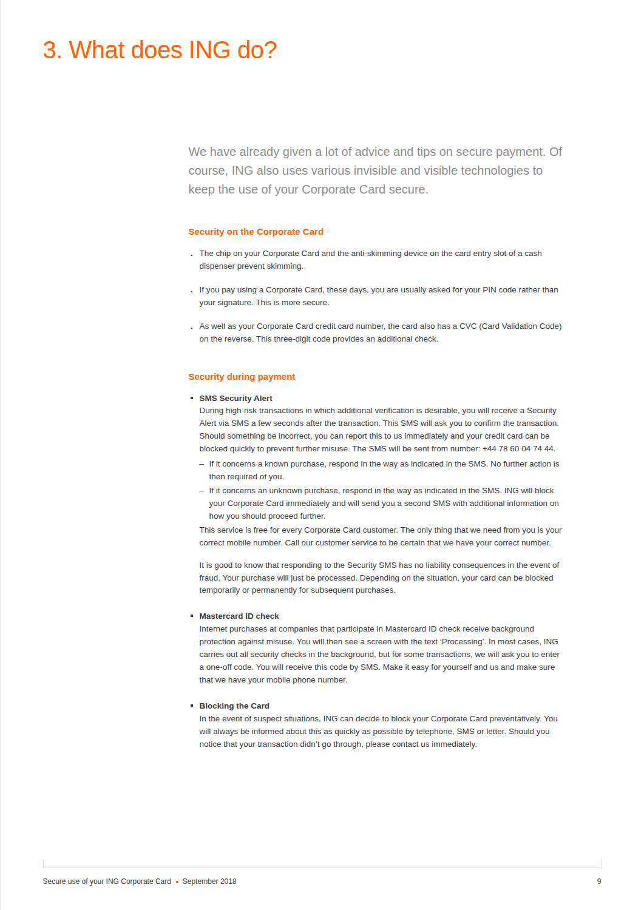3. What does ING do?
We have already given a lot of advice and tips on secure payment. Of course, ING also uses various invisible and visible technologies to keep the use of your Corporate Card secure.
Security on the Corporate Card
The chip on your Corporate Card and the anti-skimming device on the card entry slot of a cash dispenser prevent skimming.
If you pay using a Corporate Card, these days, you are usually asked for your PIN code rather than your signature. This is more secure.
As well as your Corporate Card credit card number, the card also has a CVC (Card Validation Code) on the reverse. This three-digit code provides an additional check.
Security during payment
SMS Security Alert
During high-risk transactions in which additional verification is desirable, you will receive a Security Alert via SMS a few seconds after the transaction. This SMS will ask you to confirm the transaction. Should something be incorrect, you can report this to us immediately and your credit card can be blocked quickly to prevent further misuse. The SMS will be sent from number: +44 78 60 04 74 44.
If it concerns a known purchase, respond in the way as indicated in the SMS. No further action is then required of you.
If it concerns an unknown purchase, respond in the way as indicated in the SMS. ING will block your Corporate Card immediately and will send you a second SMS with additional information on how you should proceed further.
This service is free for every Corporate Card customer. The only thing that we need from you is your correct mobile number. Call our customer service to be certain that we have your correct number.
It is good to know that responding to the Security SMS has no liability consequences in the event of fraud. Your purchase will just be processed. Depending on the situation, your card can be blocked temporarily or permanently for subsequent purchases.
Mastercard ID check
Internet purchases at companies that participate in Mastercard ID check receive background protection against misuse. You will then see a screen with the text ‘Processing’. In most cases, ING carries out all security checks in the background, but for some transactions, we will ask you to enter a one-off code. You will receive this code by SMS. Make it easy for yourself and us and make sure that we have your mobile phone number.
Blocking the Card
In the event of suspect situations, ING can decide to block your Corporate Card preventatively. You will always be informed about this as quickly as possible by telephone, SMS or letter. Should you notice that your transaction didn’t go through, please contact us immediately.
Secure use of your ING Corporate Card ▪ September 2018 9